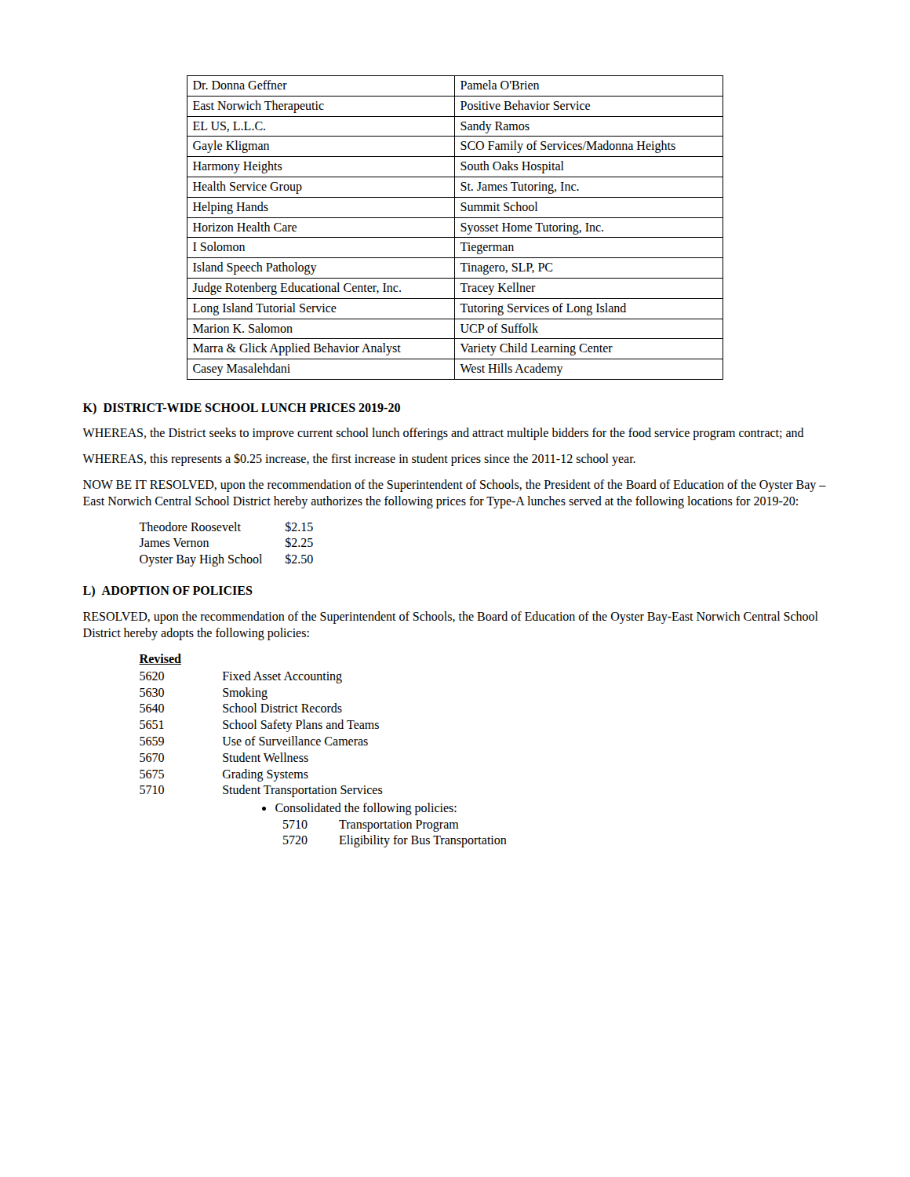| Dr. Donna Geffner | Pamela O'Brien |
| East Norwich Therapeutic | Positive Behavior Service |
| EL US, L.L.C. | Sandy Ramos |
| Gayle Kligman | SCO Family of Services/Madonna Heights |
| Harmony Heights | South Oaks Hospital |
| Health Service Group | St. James Tutoring, Inc. |
| Helping Hands | Summit School |
| Horizon Health Care | Syosset Home Tutoring, Inc. |
| I Solomon | Tiegerman |
| Island Speech Pathology | Tinagero, SLP, PC |
| Judge Rotenberg Educational Center, Inc. | Tracey Kellner |
| Long Island Tutorial Service | Tutoring Services of Long Island |
| Marion K. Salomon | UCP of Suffolk |
| Marra & Glick Applied Behavior Analyst | Variety Child Learning Center |
| Casey Masalehdani | West Hills Academy |
K) DISTRICT-WIDE SCHOOL LUNCH PRICES 2019-20
WHEREAS, the District seeks to improve current school lunch offerings and attract multiple bidders for the food service program contract; and
WHEREAS, this represents a $0.25 increase, the first increase in student prices since the 2011-12 school year.
NOW BE IT RESOLVED, upon the recommendation of the Superintendent of Schools, the President of the Board of Education of the Oyster Bay – East Norwich Central School District hereby authorizes the following prices for Type-A lunches served at the following locations for 2019-20:
| Theodore Roosevelt | $2.15 |
| James Vernon | $2.25 |
| Oyster Bay High School | $2.50 |
L) ADOPTION OF POLICIES
RESOLVED, upon the recommendation of the Superintendent of Schools, the Board of Education of the Oyster Bay-East Norwich Central School District hereby adopts the following policies:
Revised
| 5620 | Fixed Asset Accounting |
| 5630 | Smoking |
| 5640 | School District Records |
| 5651 | School Safety Plans and Teams |
| 5659 | Use of Surveillance Cameras |
| 5670 | Student Wellness |
| 5675 | Grading Systems |
| 5710 | Student Transportation Services |
Consolidated the following policies:
5710 Transportation Program
5720 Eligibility for Bus Transportation